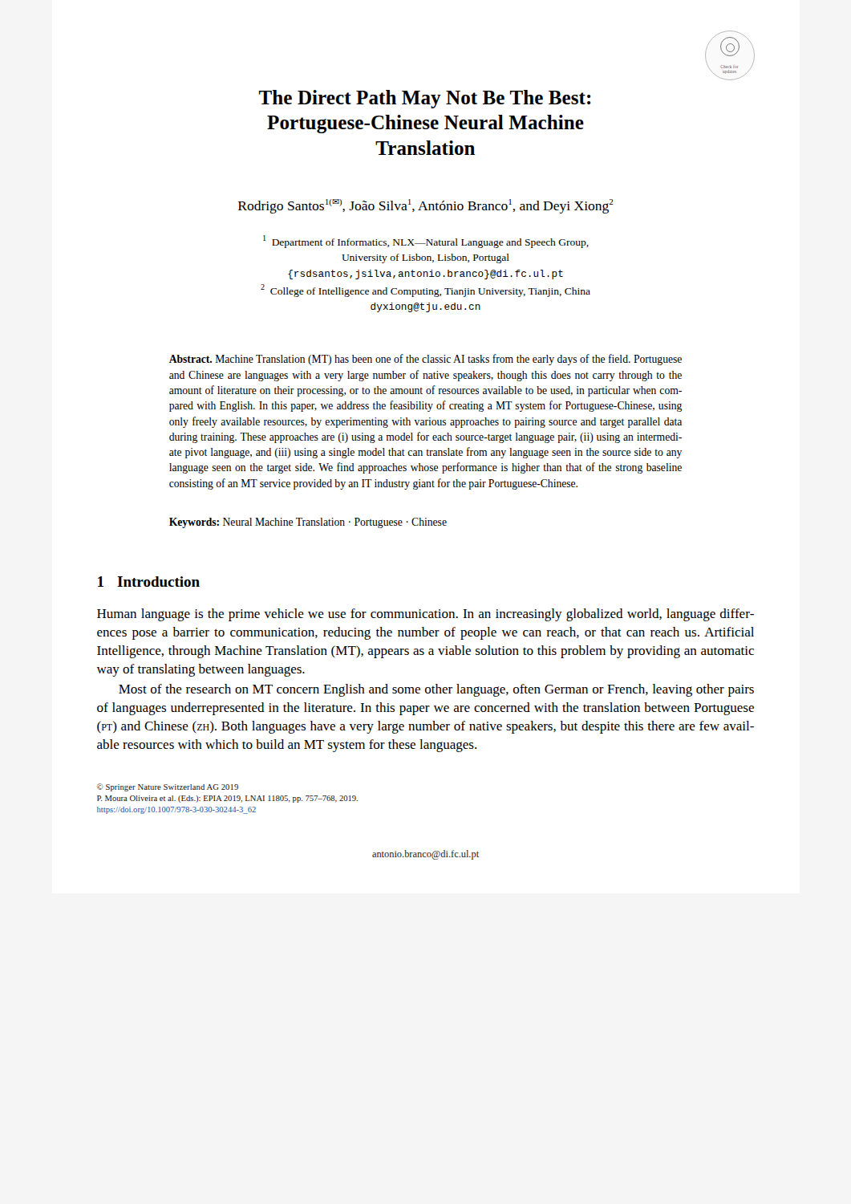Check for
updates
The Direct Path May Not Be The Best:
Portuguese-Chinese Neural Machine
Translation
Rodrigo Santos1(✉), João Silva1, António Branco1, and Deyi Xiong2
1 Department of Informatics, NLX—Natural Language and Speech Group,
University of Lisbon, Lisbon, Portugal
{rsdsantos,jsilva,antonio.branco}@di.fc.ul.pt
2 College of Intelligence and Computing, Tianjin University, Tianjin, China
dyxiong@tju.edu.cn
Abstract. Machine Translation (MT) has been one of the classic AI tasks from the early days of the field. Portuguese and Chinese are languages with a very large number of native speakers, though this does not carry through to the amount of literature on their processing, or to the amount of resources available to be used, in particular when compared with English. In this paper, we address the feasibility of creating a MT system for Portuguese-Chinese, using only freely available resources, by experimenting with various approaches to pairing source and target parallel data during training. These approaches are (i) using a model for each source-target language pair, (ii) using an intermediate pivot language, and (iii) using a single model that can translate from any language seen in the source side to any language seen on the target side. We find approaches whose performance is higher than that of the strong baseline consisting of an MT service provided by an IT industry giant for the pair Portuguese-Chinese.
Keywords: Neural Machine Translation · Portuguese · Chinese
1 Introduction
Human language is the prime vehicle we use for communication. In an increasingly globalized world, language differences pose a barrier to communication, reducing the number of people we can reach, or that can reach us. Artificial Intelligence, through Machine Translation (MT), appears as a viable solution to this problem by providing an automatic way of translating between languages.
Most of the research on MT concern English and some other language, often German or French, leaving other pairs of languages underrepresented in the literature. In this paper we are concerned with the translation between Portuguese (pt) and Chinese (zh). Both languages have a very large number of native speakers, but despite this there are few available resources with which to build an MT system for these languages.
© Springer Nature Switzerland AG 2019
P. Moura Oliveira et al. (Eds.): EPIA 2019, LNAI 11805, pp. 757–768, 2019.
https://doi.org/10.1007/978-3-030-30244-3_62
antonio.branco@di.fc.ul.pt